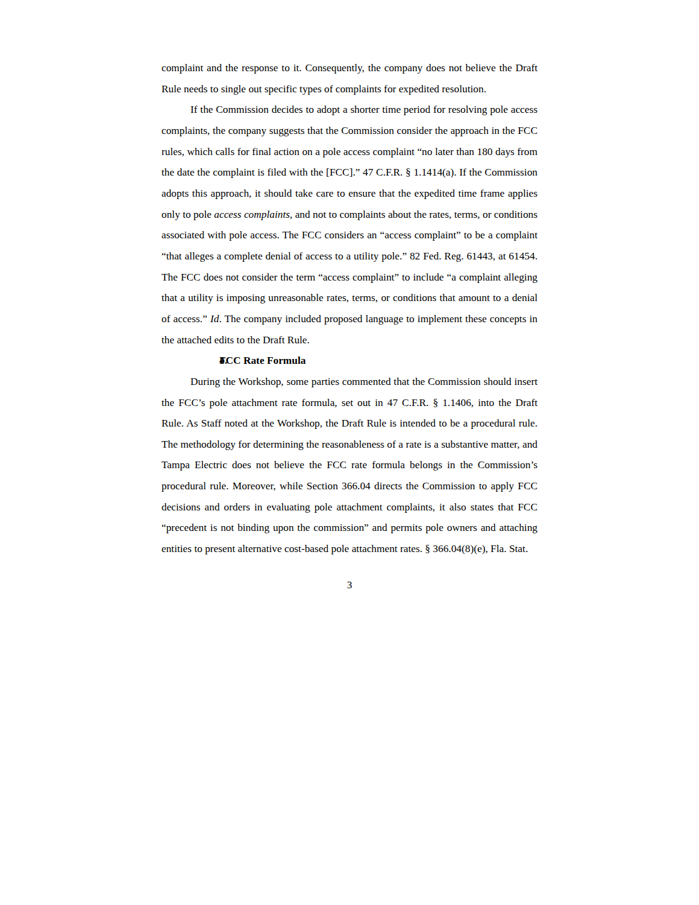complaint and the response to it. Consequently, the company does not believe the Draft Rule needs to single out specific types of complaints for expedited resolution.
If the Commission decides to adopt a shorter time period for resolving pole access complaints, the company suggests that the Commission consider the approach in the FCC rules, which calls for final action on a pole access complaint “no later than 180 days from the date the complaint is filed with the [FCC].” 47 C.F.R. § 1.1414(a). If the Commission adopts this approach, it should take care to ensure that the expedited time frame applies only to pole access complaints, and not to complaints about the rates, terms, or conditions associated with pole access. The FCC considers an “access complaint” to be a complaint “that alleges a complete denial of access to a utility pole.” 82 Fed. Reg. 61443, at 61454. The FCC does not consider the term “access complaint” to include “a complaint alleging that a utility is imposing unreasonable rates, terms, or conditions that amount to a denial of access.” Id. The company included proposed language to implement these concepts in the attached edits to the Draft Rule.
4. FCC Rate Formula
During the Workshop, some parties commented that the Commission should insert the FCC’s pole attachment rate formula, set out in 47 C.F.R. § 1.1406, into the Draft Rule. As Staff noted at the Workshop, the Draft Rule is intended to be a procedural rule. The methodology for determining the reasonableness of a rate is a substantive matter, and Tampa Electric does not believe the FCC rate formula belongs in the Commission’s procedural rule. Moreover, while Section 366.04 directs the Commission to apply FCC decisions and orders in evaluating pole attachment complaints, it also states that FCC “precedent is not binding upon the commission” and permits pole owners and attaching entities to present alternative cost-based pole attachment rates. § 366.04(8)(e), Fla. Stat.
3